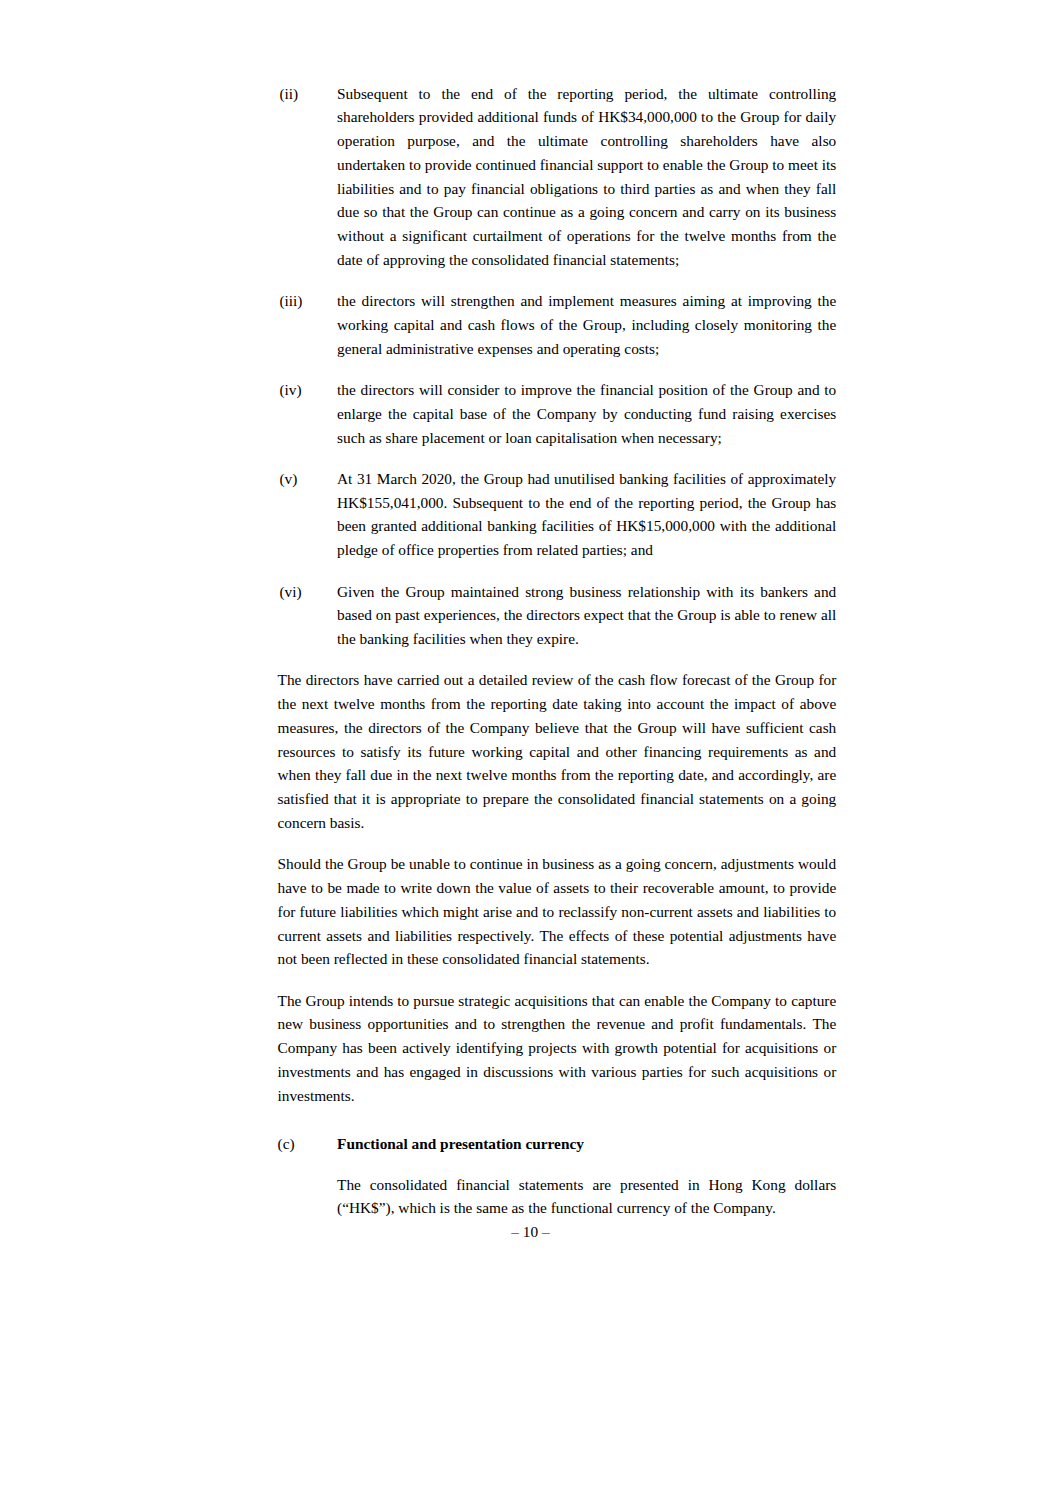(ii)
Subsequent to the end of the reporting period, the ultimate controlling shareholders provided additional funds of HK$34,000,000 to the Group for daily operation purpose, and the ultimate controlling shareholders have also undertaken to provide continued financial support to enable the Group to meet its liabilities and to pay financial obligations to third parties as and when they fall due so that the Group can continue as a going concern and carry on its business without a significant curtailment of operations for the twelve months from the date of approving the consolidated financial statements;
(iii)
the directors will strengthen and implement measures aiming at improving the working capital and cash flows of the Group, including closely monitoring the general administrative expenses and operating costs;
(iv)
the directors will consider to improve the financial position of the Group and to enlarge the capital base of the Company by conducting fund raising exercises such as share placement or loan capitalisation when necessary;
(v)
At 31 March 2020, the Group had unutilised banking facilities of approximately HK$155,041,000. Subsequent to the end of the reporting period, the Group has been granted additional banking facilities of HK$15,000,000 with the additional pledge of office properties from related parties; and
(vi)
Given the Group maintained strong business relationship with its bankers and based on past experiences, the directors expect that the Group is able to renew all the banking facilities when they expire.
The directors have carried out a detailed review of the cash flow forecast of the Group for the next twelve months from the reporting date taking into account the impact of above measures, the directors of the Company believe that the Group will have sufficient cash resources to satisfy its future working capital and other financing requirements as and when they fall due in the next twelve months from the reporting date, and accordingly, are satisfied that it is appropriate to prepare the consolidated financial statements on a going concern basis.
Should the Group be unable to continue in business as a going concern, adjustments would have to be made to write down the value of assets to their recoverable amount, to provide for future liabilities which might arise and to reclassify non-current assets and liabilities to current assets and liabilities respectively. The effects of these potential adjustments have not been reflected in these consolidated financial statements.
The Group intends to pursue strategic acquisitions that can enable the Company to capture new business opportunities and to strengthen the revenue and profit fundamentals. The Company has been actively identifying projects with growth potential for acquisitions or investments and has engaged in discussions with various parties for such acquisitions or investments.
(c)
Functional and presentation currency
The consolidated financial statements are presented in Hong Kong dollars (“HK$”), which is the same as the functional currency of the Company.
– 10 –